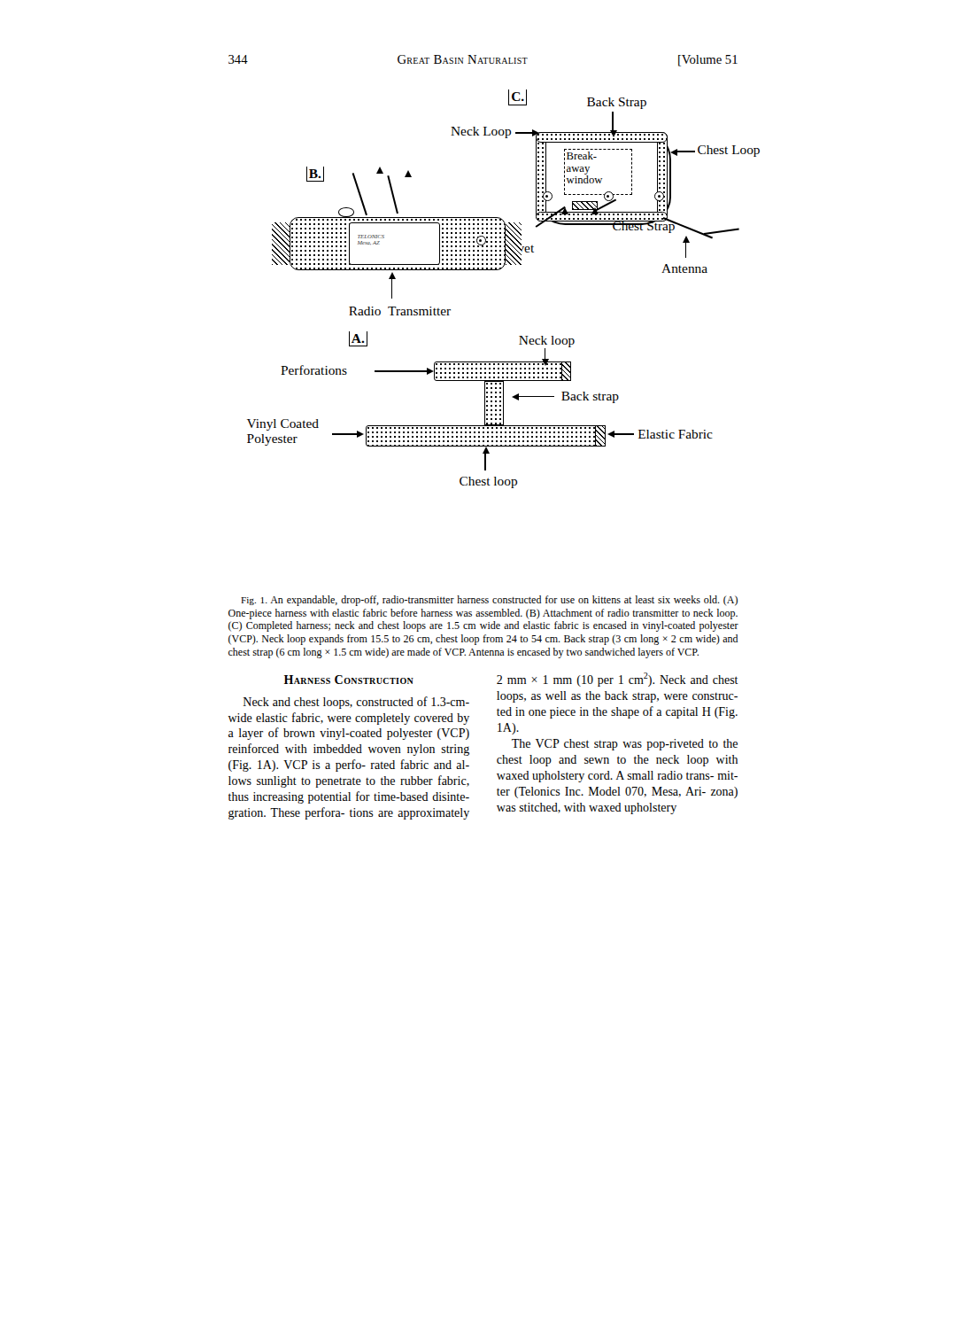344 Great Basin Naturalist [Volume 51
C.
Break-
away
window
Back Strap
Neck Loop
Chest Loop
Chest Strap
Pop rivet
Antenna
B.
TELONICS
Mesa, AZ
Radio Transmitter
A.
Neck loop
Perforations
Back strap
Vinyl Coated
Polyester
Elastic Fabric
Chest loop
Fig. 1. An expandable, drop-off, radio-transmitter harness constructed for use on kittens at least six weeks old. (A) One-piece harness with elastic fabric before harness was assembled. (B) Attachment of radio transmitter to neck loop. (C) Completed harness; neck and chest loops are 1.5 cm wide and elastic fabric is encased in vinyl-coated polyester (VCP). Neck loop expands from 15.5 to 26 cm, chest loop from 24 to 54 cm. Back strap (3 cm long × 2 cm wide) and chest strap (6 cm long × 1.5 cm wide) are made of VCP. Antenna is encased by two sandwiched layers of VCP.
Harness Construction
Neck and chest loops, constructed of 1.3-cm-wide elastic fabric, were completely covered by a layer of brown vinyl-coated polyester (VCP) reinforced with imbedded woven nylon string (Fig. 1A). VCP is a perfo- rated fabric and allows sunlight to penetrate to the rubber fabric, thus increasing potential for time-based disintegration. These perfora- tions are approximately 2 mm × 1 mm (10 per 1 cm2). Neck and chest loops, as well as the back strap, were constructed in one piece in the shape of a capital H (Fig. 1A).
The VCP chest strap was pop-riveted to the chest loop and sewn to the neck loop with waxed upholstery cord. A small radio trans- mitter (Telonics Inc. Model 070, Mesa, Ari- zona) was stitched, with waxed upholstery